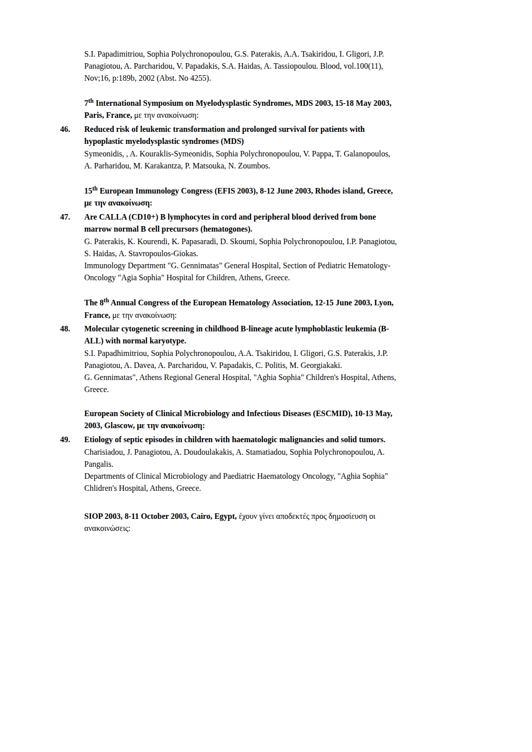S.I. Papadimitriou, Sophia Polychronopoulou, G.S. Paterakis, A.A. Tsakiridou, I. Gligori, J.P. Panagiotou, A. Parcharidou, V. Papadakis, S.A. Haidas, A. Tassiopoulou. Blood, vol.100(11), Nov;16, p:189b, 2002 (Abst. No 4255).
7th International Symposium on Myelodysplastic Syndromes, MDS 2003, 15-18 May 2003, Paris, France, με την ανακοίνωση:
46.
Reduced risk of leukemic transformation and prolonged survival for patients with hypoplastic myelodysplastic syndromes (MDS)
Symeonidis, , A. Kouraklis-Symeonidis, Sophia Polychronopoulou, V. Pappa, T. Galanopoulos, A. Parharidou, M. Karakantza, P. Matsouka, N. Zoumbos.
15th European Immunology Congress (EFIS 2003), 8-12 June 2003, Rhodes island, Greece, με την ανακοίνωση:
47.
Are CALLA (CD10+) B lymphocytes in cord and peripheral blood derived from bone marrow normal B cell precursors (hematogones).
G. Paterakis, K. Kourendi, K. Papasaradi, D. Skoumi, Sophia Polychronopoulou, I.P. Panagiotou, S. Haidas, A. Stavropoulos-Giokas.
Immunology Department "G. Gennimatas" General Hospital, Section of Pediatric Hematology-Oncology "Agia Sophia" Hospital for Children, Athens, Greece.
The 8th Annual Congress of the European Hematology Association, 12-15 June 2003, Lyon, France, με την ανακοίνωση:
48.
Molecular cytogenetic screening in childhood B-lineage acute lymphoblastic leukemia (B-ALL) with normal karyotype.
S.I. Papadhimitriou, Sophia Polychronopoulou, A.A. Tsakiridou, I. Gligori, G.S. Paterakis, J.P. Panagiotou, A. Davea, A. Parcharidou, V. Papadakis, C. Politis, M. Georgiakaki.
G. Gennimatas", Athens Regional General Hospital, "Aghia Sophia" Children's Hospital, Athens, Greece.
European Society of Clinical Microbiology and Infectious Diseases (ESCMID), 10-13 May, 2003, Glascow, με την ανακοίνωση:
49.
Etiology of septic episodes in children with haematologic malignancies and solid tumors.
Charisiadou, J. Panagiotou, A. Doudoulakakis, A. Stamatiadou, Sophia Polychronopoulou, A. Pangalis.
Departments of Clinical Microbiology and Paediatric Haematology Oncology, "Aghia Sophia" Chlidren's Hospital, Athens, Greece.
SIOP 2003, 8-11 October 2003, Cairo, Egypt, έχουν γίνει αποδεκτές προς δημοσίευση οι ανακοινώσεις: